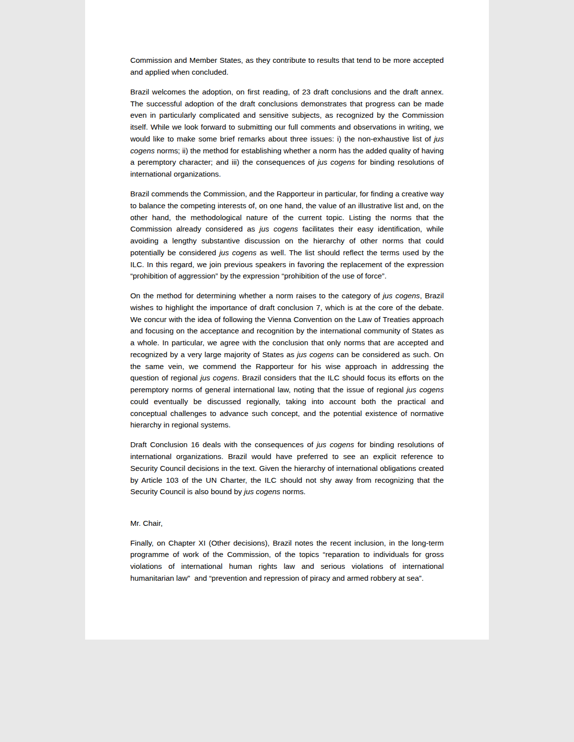Commission and Member States, as they contribute to results that tend to be more accepted and applied when concluded.
Brazil welcomes the adoption, on first reading, of 23 draft conclusions and the draft annex. The successful adoption of the draft conclusions demonstrates that progress can be made even in particularly complicated and sensitive subjects, as recognized by the Commission itself. While we look forward to submitting our full comments and observations in writing, we would like to make some brief remarks about three issues: i) the non-exhaustive list of jus cogens norms; ii) the method for establishing whether a norm has the added quality of having a peremptory character; and iii) the consequences of jus cogens for binding resolutions of international organizations.
Brazil commends the Commission, and the Rapporteur in particular, for finding a creative way to balance the competing interests of, on one hand, the value of an illustrative list and, on the other hand, the methodological nature of the current topic. Listing the norms that the Commission already considered as jus cogens facilitates their easy identification, while avoiding a lengthy substantive discussion on the hierarchy of other norms that could potentially be considered jus cogens as well. The list should reflect the terms used by the ILC. In this regard, we join previous speakers in favoring the replacement of the expression “prohibition of aggression” by the expression “prohibition of the use of force”.
On the method for determining whether a norm raises to the category of jus cogens, Brazil wishes to highlight the importance of draft conclusion 7, which is at the core of the debate. We concur with the idea of following the Vienna Convention on the Law of Treaties approach and focusing on the acceptance and recognition by the international community of States as a whole. In particular, we agree with the conclusion that only norms that are accepted and recognized by a very large majority of States as jus cogens can be considered as such. On the same vein, we commend the Rapporteur for his wise approach in addressing the question of regional jus cogens. Brazil considers that the ILC should focus its efforts on the peremptory norms of general international law, noting that the issue of regional jus cogens could eventually be discussed regionally, taking into account both the practical and conceptual challenges to advance such concept, and the potential existence of normative hierarchy in regional systems.
Draft Conclusion 16 deals with the consequences of jus cogens for binding resolutions of international organizations. Brazil would have preferred to see an explicit reference to Security Council decisions in the text. Given the hierarchy of international obligations created by Article 103 of the UN Charter, the ILC should not shy away from recognizing that the Security Council is also bound by jus cogens norms.
Mr. Chair,
Finally, on Chapter XI (Other decisions), Brazil notes the recent inclusion, in the long-term programme of work of the Commission, of the topics “reparation to individuals for gross violations of international human rights law and serious violations of international humanitarian law” and “prevention and repression of piracy and armed robbery at sea”.